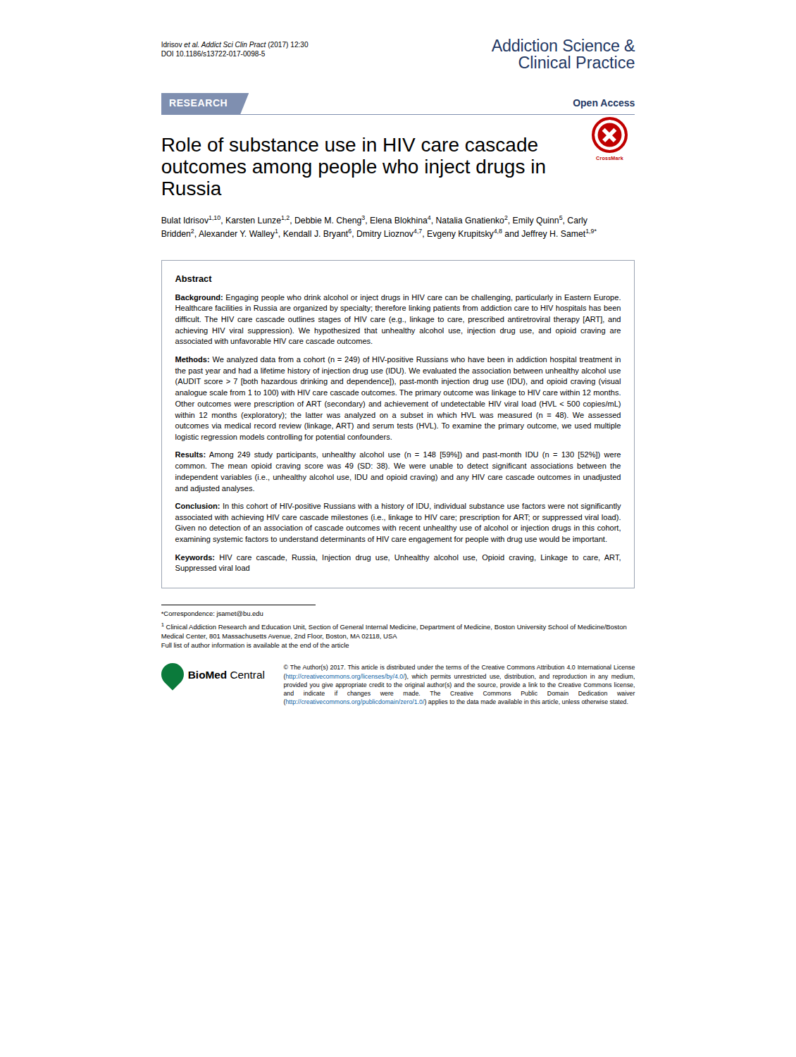Idrisov et al. Addict Sci Clin Pract (2017) 12:30
DOI 10.1186/s13722-017-0098-5
Addiction Science & Clinical Practice
RESEARCH
Open Access
CrossMark
Role of substance use in HIV care cascade outcomes among people who inject drugs in Russia
Bulat Idrisov1,10, Karsten Lunze1,2, Debbie M. Cheng3, Elena Blokhina4, Natalia Gnatienko2, Emily Quinn5, Carly Bridden2, Alexander Y. Walley1, Kendall J. Bryant6, Dmitry Lioznov4,7, Evgeny Krupitsky4,8 and Jeffrey H. Samet1,9*
Abstract
Background: Engaging people who drink alcohol or inject drugs in HIV care can be challenging, particularly in Eastern Europe. Healthcare facilities in Russia are organized by specialty; therefore linking patients from addiction care to HIV hospitals has been difficult. The HIV care cascade outlines stages of HIV care (e.g., linkage to care, prescribed antiretroviral therapy [ART], and achieving HIV viral suppression). We hypothesized that unhealthy alcohol use, injection drug use, and opioid craving are associated with unfavorable HIV care cascade outcomes.
Methods: We analyzed data from a cohort (n = 249) of HIV-positive Russians who have been in addiction hospital treatment in the past year and had a lifetime history of injection drug use (IDU). We evaluated the association between unhealthy alcohol use (AUDIT score > 7 [both hazardous drinking and dependence]), past-month injection drug use (IDU), and opioid craving (visual analogue scale from 1 to 100) with HIV care cascade outcomes. The primary outcome was linkage to HIV care within 12 months. Other outcomes were prescription of ART (secondary) and achievement of undetectable HIV viral load (HVL < 500 copies/mL) within 12 months (exploratory); the latter was analyzed on a subset in which HVL was measured (n = 48). We assessed outcomes via medical record review (linkage, ART) and serum tests (HVL). To examine the primary outcome, we used multiple logistic regression models controlling for potential confounders.
Results: Among 249 study participants, unhealthy alcohol use (n = 148 [59%]) and past-month IDU (n = 130 [52%]) were common. The mean opioid craving score was 49 (SD: 38). We were unable to detect significant associations between the independent variables (i.e., unhealthy alcohol use, IDU and opioid craving) and any HIV care cascade outcomes in unadjusted and adjusted analyses.
Conclusion: In this cohort of HIV-positive Russians with a history of IDU, individual substance use factors were not significantly associated with achieving HIV care cascade milestones (i.e., linkage to HIV care; prescription for ART; or suppressed viral load). Given no detection of an association of cascade outcomes with recent unhealthy use of alcohol or injection drugs in this cohort, examining systemic factors to understand determinants of HIV care engagement for people with drug use would be important.
Keywords: HIV care cascade, Russia, Injection drug use, Unhealthy alcohol use, Opioid craving, Linkage to care, ART, Suppressed viral load
*Correspondence: jsamet@bu.edu
1 Clinical Addiction Research and Education Unit, Section of General Internal Medicine, Department of Medicine, Boston University School of Medicine/Boston Medical Center, 801 Massachusetts Avenue, 2nd Floor, Boston, MA 02118, USA
Full list of author information is available at the end of the article
BioMed Central
© The Author(s) 2017. This article is distributed under the terms of the Creative Commons Attribution 4.0 International License (http://creativecommons.org/licenses/by/4.0/), which permits unrestricted use, distribution, and reproduction in any medium, provided you give appropriate credit to the original author(s) and the source, provide a link to the Creative Commons license, and indicate if changes were made. The Creative Commons Public Domain Dedication waiver (http://creativecommons.org/publicdomain/zero/1.0/) applies to the data made available in this article, unless otherwise stated.